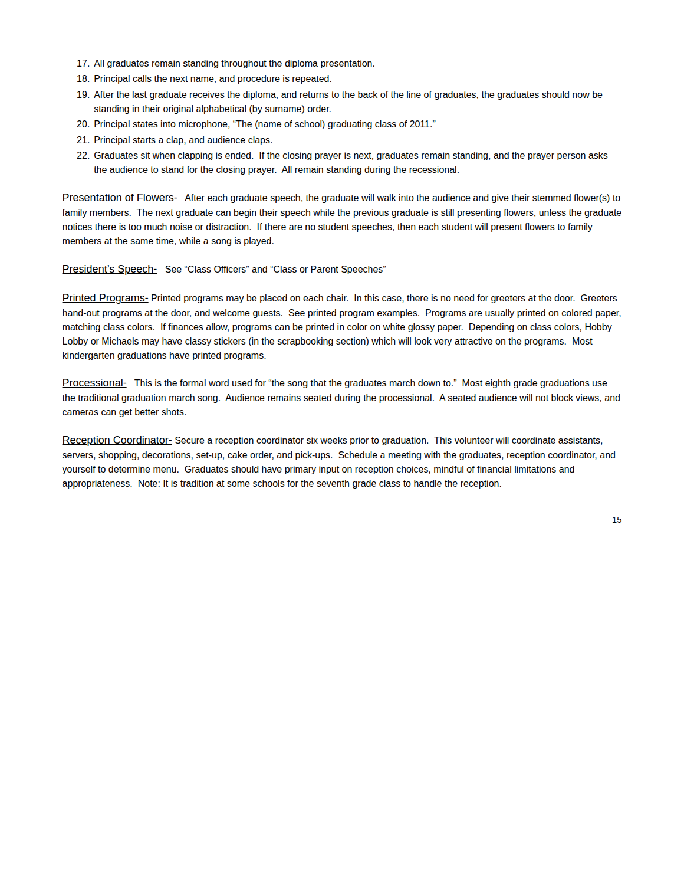All graduates remain standing throughout the diploma presentation.
Principal calls the next name, and procedure is repeated.
After the last graduate receives the diploma, and returns to the back of the line of graduates, the graduates should now be standing in their original alphabetical (by surname) order.
Principal states into microphone, “The (name of school) graduating class of 2011.”
Principal starts a clap, and audience claps.
Graduates sit when clapping is ended. If the closing prayer is next, graduates remain standing, and the prayer person asks the audience to stand for the closing prayer. All remain standing during the recessional.
Presentation of Flowers-
After each graduate speech, the graduate will walk into the audience and give their stemmed flower(s) to family members. The next graduate can begin their speech while the previous graduate is still presenting flowers, unless the graduate notices there is too much noise or distraction. If there are no student speeches, then each student will present flowers to family members at the same time, while a song is played.
President’s Speech-
See “Class Officers” and “Class or Parent Speeches”
Printed Programs-
Printed programs may be placed on each chair. In this case, there is no need for greeters at the door. Greeters hand-out programs at the door, and welcome guests. See printed program examples. Programs are usually printed on colored paper, matching class colors. If finances allow, programs can be printed in color on white glossy paper. Depending on class colors, Hobby Lobby or Michaels may have classy stickers (in the scrapbooking section) which will look very attractive on the programs. Most kindergarten graduations have printed programs.
Processional-
This is the formal word used for “the song that the graduates march down to.” Most eighth grade graduations use the traditional graduation march song. Audience remains seated during the processional. A seated audience will not block views, and cameras can get better shots.
Reception Coordinator-
Secure a reception coordinator six weeks prior to graduation. This volunteer will coordinate assistants, servers, shopping, decorations, set-up, cake order, and pick-ups. Schedule a meeting with the graduates, reception coordinator, and yourself to determine menu. Graduates should have primary input on reception choices, mindful of financial limitations and appropriateness. Note: It is tradition at some schools for the seventh grade class to handle the reception.
15